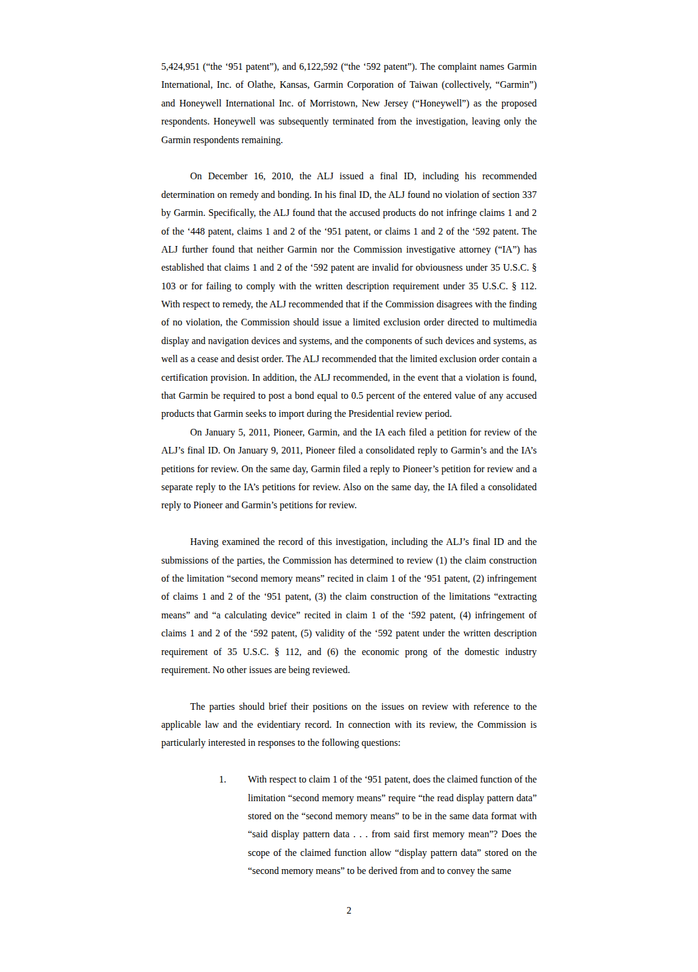5,424,951 (“the ‘951 patent”), and 6,122,592 (“the ‘592 patent”). The complaint names Garmin International, Inc. of Olathe, Kansas, Garmin Corporation of Taiwan (collectively, “Garmin”) and Honeywell International Inc. of Morristown, New Jersey (“Honeywell”) as the proposed respondents. Honeywell was subsequently terminated from the investigation, leaving only the Garmin respondents remaining.
On December 16, 2010, the ALJ issued a final ID, including his recommended determination on remedy and bonding. In his final ID, the ALJ found no violation of section 337 by Garmin. Specifically, the ALJ found that the accused products do not infringe claims 1 and 2 of the ‘448 patent, claims 1 and 2 of the ‘951 patent, or claims 1 and 2 of the ‘592 patent. The ALJ further found that neither Garmin nor the Commission investigative attorney (“IA”) has established that claims 1 and 2 of the ‘592 patent are invalid for obviousness under 35 U.S.C. § 103 or for failing to comply with the written description requirement under 35 U.S.C. § 112. With respect to remedy, the ALJ recommended that if the Commission disagrees with the finding of no violation, the Commission should issue a limited exclusion order directed to multimedia display and navigation devices and systems, and the components of such devices and systems, as well as a cease and desist order. The ALJ recommended that the limited exclusion order contain a certification provision. In addition, the ALJ recommended, in the event that a violation is found, that Garmin be required to post a bond equal to 0.5 percent of the entered value of any accused products that Garmin seeks to import during the Presidential review period.
On January 5, 2011, Pioneer, Garmin, and the IA each filed a petition for review of the ALJ’s final ID. On January 9, 2011, Pioneer filed a consolidated reply to Garmin’s and the IA’s petitions for review. On the same day, Garmin filed a reply to Pioneer’s petition for review and a separate reply to the IA’s petitions for review. Also on the same day, the IA filed a consolidated reply to Pioneer and Garmin’s petitions for review.
Having examined the record of this investigation, including the ALJ’s final ID and the submissions of the parties, the Commission has determined to review (1) the claim construction of the limitation “second memory means” recited in claim 1 of the ‘951 patent, (2) infringement of claims 1 and 2 of the ‘951 patent, (3) the claim construction of the limitations “extracting means” and “a calculating device” recited in claim 1 of the ‘592 patent, (4) infringement of claims 1 and 2 of the ‘592 patent, (5) validity of the ‘592 patent under the written description requirement of 35 U.S.C. § 112, and (6) the economic prong of the domestic industry requirement. No other issues are being reviewed.
The parties should brief their positions on the issues on review with reference to the applicable law and the evidentiary record. In connection with its review, the Commission is particularly interested in responses to the following questions:
1.
With respect to claim 1 of the ‘951 patent, does the claimed function of the limitation “second memory means” require “the read display pattern data” stored on the “second memory means” to be in the same data format with “said display pattern data . . . from said first memory mean”? Does the scope of the claimed function allow “display pattern data” stored on the “second memory means” to be derived from and to convey the same
2